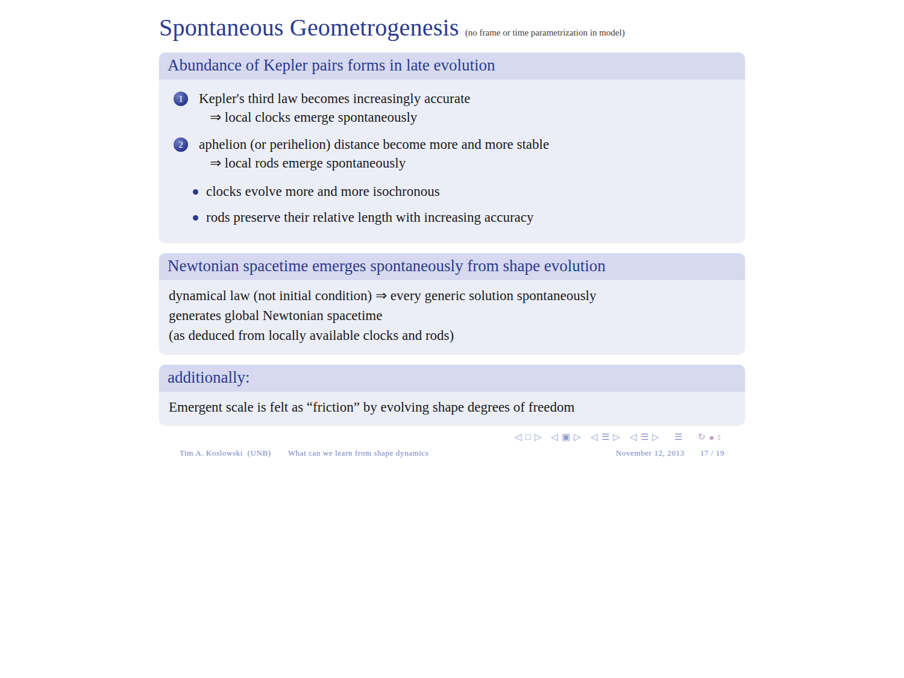Spontaneous Geometrogenesis (no frame or time parametrization in model)
Abundance of Kepler pairs forms in late evolution
Kepler's third law becomes increasingly accurate ⇒ local clocks emerge spontaneously
aphelion (or perihelion) distance become more and more stable ⇒ local rods emerge spontaneously
clocks evolve more and more isochronous
rods preserve their relative length with increasing accuracy
Newtonian spacetime emerges spontaneously from shape evolution
dynamical law (not initial condition) ⇒ every generic solution spontaneously
generates global Newtonian spacetime
(as deduced from locally available clocks and rods)
additionally:
Emergent scale is felt as “friction” by evolving shape degrees of freedom
◁□▷ ◁▣▷ ◁☰▷ ◁☰▷ ☰ ↻⦁⦂
Tim A. Koslowski (UNB) What can we learn from shape dynamics
November 12, 2013 17 / 19